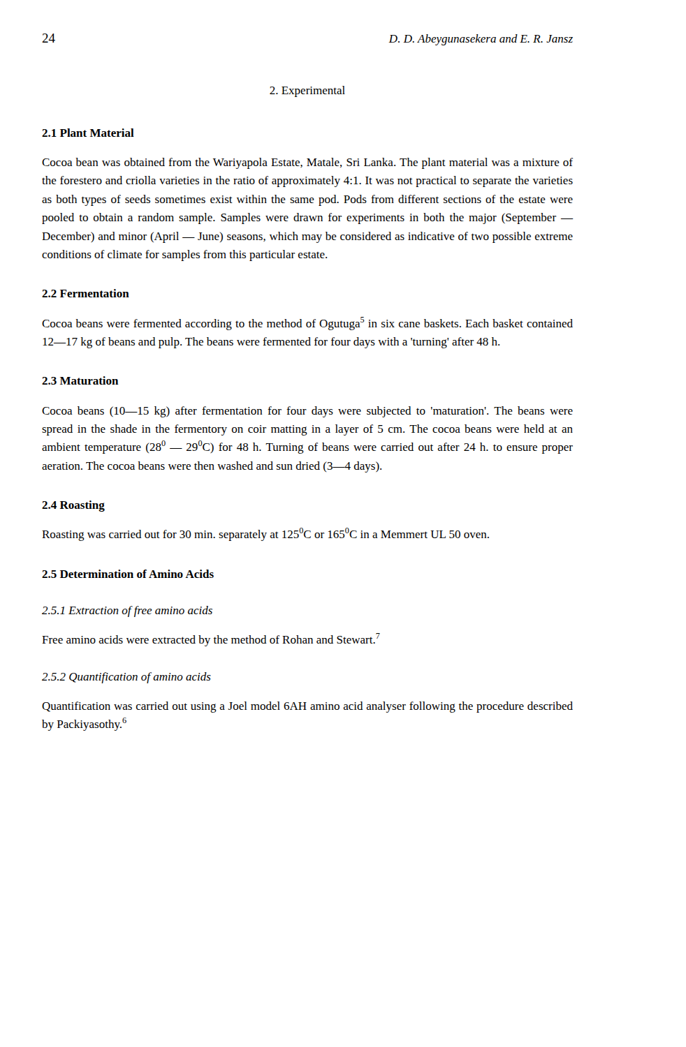24 D. D. Abeygunasekera and E. R. Jansz
2. Experimental
2.1 Plant Material
Cocoa bean was obtained from the Wariyapola Estate, Matale, Sri Lanka. The plant material was a mixture of the forestero and criolla varieties in the ratio of approximately 4:1. It was not practical to separate the varieties as both types of seeds sometimes exist within the same pod. Pods from different sections of the estate were pooled to obtain a random sample. Samples were drawn for experiments in both the major (September — December) and minor (April — June) seasons, which may be considered as indicative of two possible extreme conditions of climate for samples from this particular estate.
2.2 Fermentation
Cocoa beans were fermented according to the method of Ogutuga5 in six cane baskets. Each basket contained 12—17 kg of beans and pulp. The beans were fermented for four days with a 'turning' after 48 h.
2.3 Maturation
Cocoa beans (10—15 kg) after fermentation for four days were subjected to 'maturation'. The beans were spread in the shade in the fermentory on coir matting in a layer of 5 cm. The cocoa beans were held at an ambient temperature (280 — 290C) for 48 h. Turning of beans were carried out after 24 h. to ensure proper aeration. The cocoa beans were then washed and sun dried (3—4 days).
2.4 Roasting
Roasting was carried out for 30 min. separately at 1250C or 1650C in a Memmert UL 50 oven.
2.5 Determination of Amino Acids
2.5.1 Extraction of free amino acids
Free amino acids were extracted by the method of Rohan and Stewart.7
2.5.2 Quantification of amino acids
Quantification was carried out using a Joel model 6AH amino acid analyser following the procedure described by Packiyasothy.6